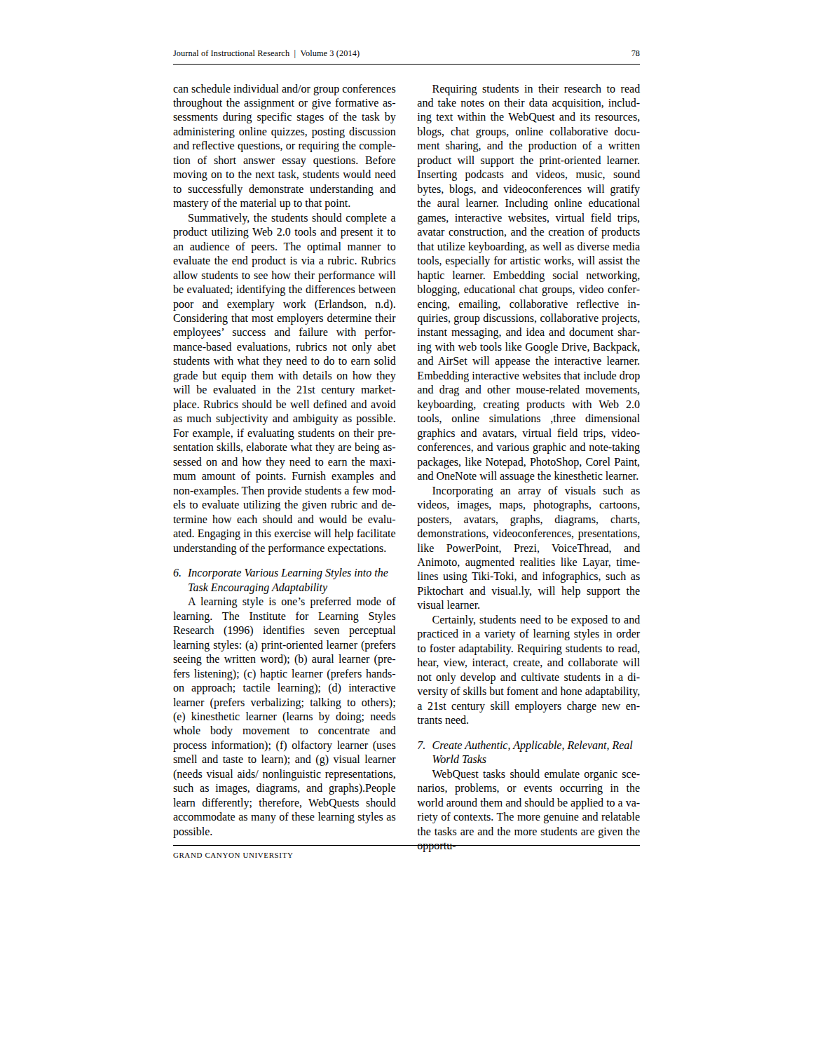Journal of Instructional Research | Volume 3 (2014) 78
can schedule individual and/or group conferences throughout the assignment or give formative assessments during specific stages of the task by administering online quizzes, posting discussion and reflective questions, or requiring the completion of short answer essay questions. Before moving on to the next task, students would need to successfully demonstrate understanding and mastery of the material up to that point.
Summatively, the students should complete a product utilizing Web 2.0 tools and present it to an audience of peers. The optimal manner to evaluate the end product is via a rubric. Rubrics allow students to see how their performance will be evaluated; identifying the differences between poor and exemplary work (Erlandson, n.d). Considering that most employers determine their employees’ success and failure with performance-based evaluations, rubrics not only abet students with what they need to do to earn solid grade but equip them with details on how they will be evaluated in the 21st century marketplace. Rubrics should be well defined and avoid as much subjectivity and ambiguity as possible. For example, if evaluating students on their presentation skills, elaborate what they are being assessed on and how they need to earn the maximum amount of points. Furnish examples and non-examples. Then provide students a few models to evaluate utilizing the given rubric and determine how each should and would be evaluated. Engaging in this exercise will help facilitate understanding of the performance expectations.
6. Incorporate Various Learning Styles into the Task Encouraging Adaptability
A learning style is one’s preferred mode of learning. The Institute for Learning Styles Research (1996) identifies seven perceptual learning styles: (a) print-oriented learner (prefers seeing the written word); (b) aural learner (prefers listening); (c) haptic learner (prefers hands-on approach; tactile learning); (d) interactive learner (prefers verbalizing; talking to others); (e) kinesthetic learner (learns by doing; needs whole body movement to concentrate and process information); (f) olfactory learner (uses smell and taste to learn); and (g) visual learner (needs visual aids/ nonlinguistic representations, such as images, diagrams, and graphs).People learn differently; therefore, WebQuests should accommodate as many of these learning styles as possible.
Requiring students in their research to read and take notes on their data acquisition, including text within the WebQuest and its resources, blogs, chat groups, online collaborative document sharing, and the production of a written product will support the print-oriented learner. Inserting podcasts and videos, music, sound bytes, blogs, and videoconferences will gratify the aural learner. Including online educational games, interactive websites, virtual field trips, avatar construction, and the creation of products that utilize keyboarding, as well as diverse media tools, especially for artistic works, will assist the haptic learner. Embedding social networking, blogging, educational chat groups, video conferencing, emailing, collaborative reflective inquiries, group discussions, collaborative projects, instant messaging, and idea and document sharing with web tools like Google Drive, Backpack, and AirSet will appease the interactive learner. Embedding interactive websites that include drop and drag and other mouse-related movements, keyboarding, creating products with Web 2.0 tools, online simulations ,three dimensional graphics and avatars, virtual field trips, videoconferences, and various graphic and note-taking packages, like Notepad, PhotoShop, Corel Paint, and OneNote will assuage the kinesthetic learner.
Incorporating an array of visuals such as videos, images, maps, photographs, cartoons, posters, avatars, graphs, diagrams, charts, demonstrations, videoconferences, presentations, like PowerPoint, Prezi, VoiceThread, and Animoto, augmented realities like Layar, timelines using Tiki-Toki, and infographics, such as Piktochart and visual.ly, will help support the visual learner.
Certainly, students need to be exposed to and practiced in a variety of learning styles in order to foster adaptability. Requiring students to read, hear, view, interact, create, and collaborate will not only develop and cultivate students in a diversity of skills but foment and hone adaptability, a 21st century skill employers charge new entrants need.
7. Create Authentic, Applicable, Relevant, Real World Tasks
WebQuest tasks should emulate organic scenarios, problems, or events occurring in the world around them and should be applied to a variety of contexts. The more genuine and relatable the tasks are and the more students are given the opportu-
GRAND CANYON UNIVERSITY